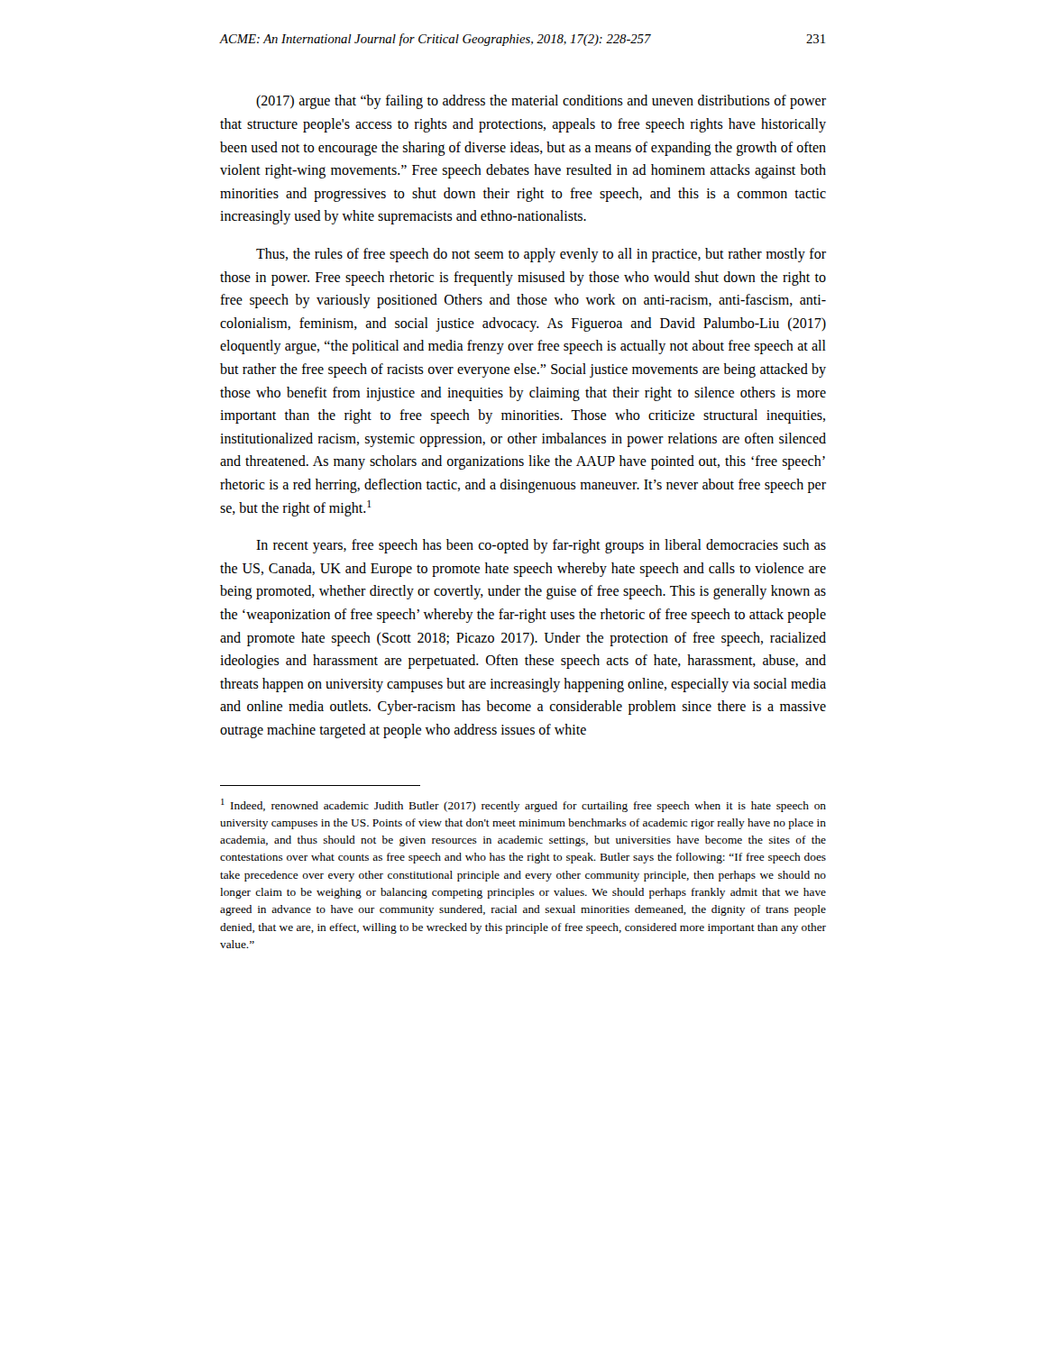ACME: An International Journal for Critical Geographies, 2018, 17(2): 228-257 231
(2017) argue that “by failing to address the material conditions and uneven distributions of power that structure people's access to rights and protections, appeals to free speech rights have historically been used not to encourage the sharing of diverse ideas, but as a means of expanding the growth of often violent right-wing movements.” Free speech debates have resulted in ad hominem attacks against both minorities and progressives to shut down their right to free speech, and this is a common tactic increasingly used by white supremacists and ethno-nationalists.
Thus, the rules of free speech do not seem to apply evenly to all in practice, but rather mostly for those in power. Free speech rhetoric is frequently misused by those who would shut down the right to free speech by variously positioned Others and those who work on anti-racism, anti-fascism, anti-colonialism, feminism, and social justice advocacy. As Figueroa and David Palumbo-Liu (2017) eloquently argue, “the political and media frenzy over free speech is actually not about free speech at all but rather the free speech of racists over everyone else.” Social justice movements are being attacked by those who benefit from injustice and inequities by claiming that their right to silence others is more important than the right to free speech by minorities. Those who criticize structural inequities, institutionalized racism, systemic oppression, or other imbalances in power relations are often silenced and threatened. As many scholars and organizations like the AAUP have pointed out, this ‘free speech’ rhetoric is a red herring, deflection tactic, and a disingenuous maneuver. It’s never about free speech per se, but the right of might.1
In recent years, free speech has been co-opted by far-right groups in liberal democracies such as the US, Canada, UK and Europe to promote hate speech whereby hate speech and calls to violence are being promoted, whether directly or covertly, under the guise of free speech. This is generally known as the ‘weaponization of free speech’ whereby the far-right uses the rhetoric of free speech to attack people and promote hate speech (Scott 2018; Picazo 2017). Under the protection of free speech, racialized ideologies and harassment are perpetuated. Often these speech acts of hate, harassment, abuse, and threats happen on university campuses but are increasingly happening online, especially via social media and online media outlets. Cyber-racism has become a considerable problem since there is a massive outrage machine targeted at people who address issues of white
1 Indeed, renowned academic Judith Butler (2017) recently argued for curtailing free speech when it is hate speech on university campuses in the US. Points of view that don't meet minimum benchmarks of academic rigor really have no place in academia, and thus should not be given resources in academic settings, but universities have become the sites of the contestations over what counts as free speech and who has the right to speak. Butler says the following: “If free speech does take precedence over every other constitutional principle and every other community principle, then perhaps we should no longer claim to be weighing or balancing competing principles or values. We should perhaps frankly admit that we have agreed in advance to have our community sundered, racial and sexual minorities demeaned, the dignity of trans people denied, that we are, in effect, willing to be wrecked by this principle of free speech, considered more important than any other value.”